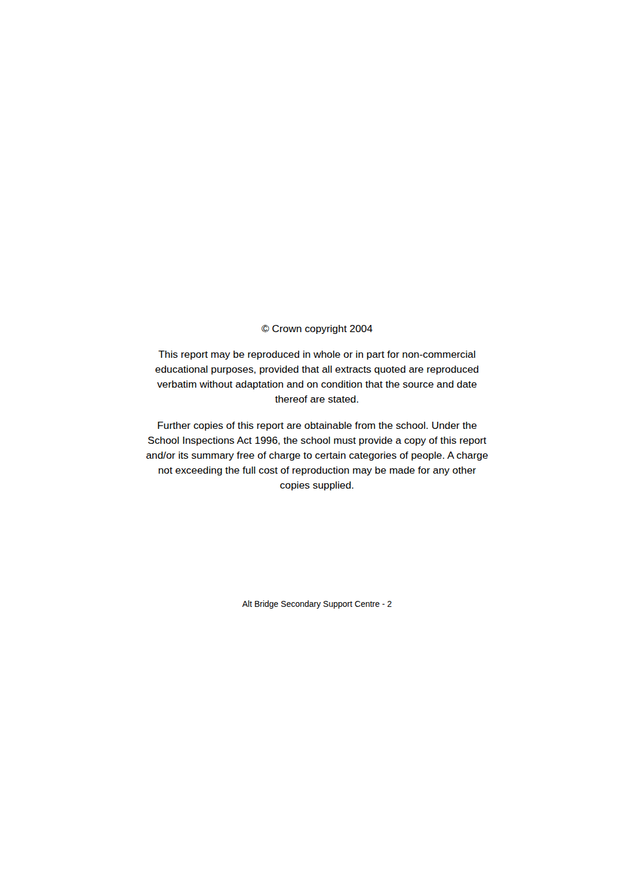© Crown copyright 2004
This report may be reproduced in whole or in part for non-commercial educational purposes, provided that all extracts quoted are reproduced verbatim without adaptation and on condition that the source and date thereof are stated.
Further copies of this report are obtainable from the school. Under the School Inspections Act 1996, the school must provide a copy of this report and/or its summary free of charge to certain categories of people. A charge not exceeding the full cost of reproduction may be made for any other copies supplied.
Alt Bridge Secondary Support Centre - 2